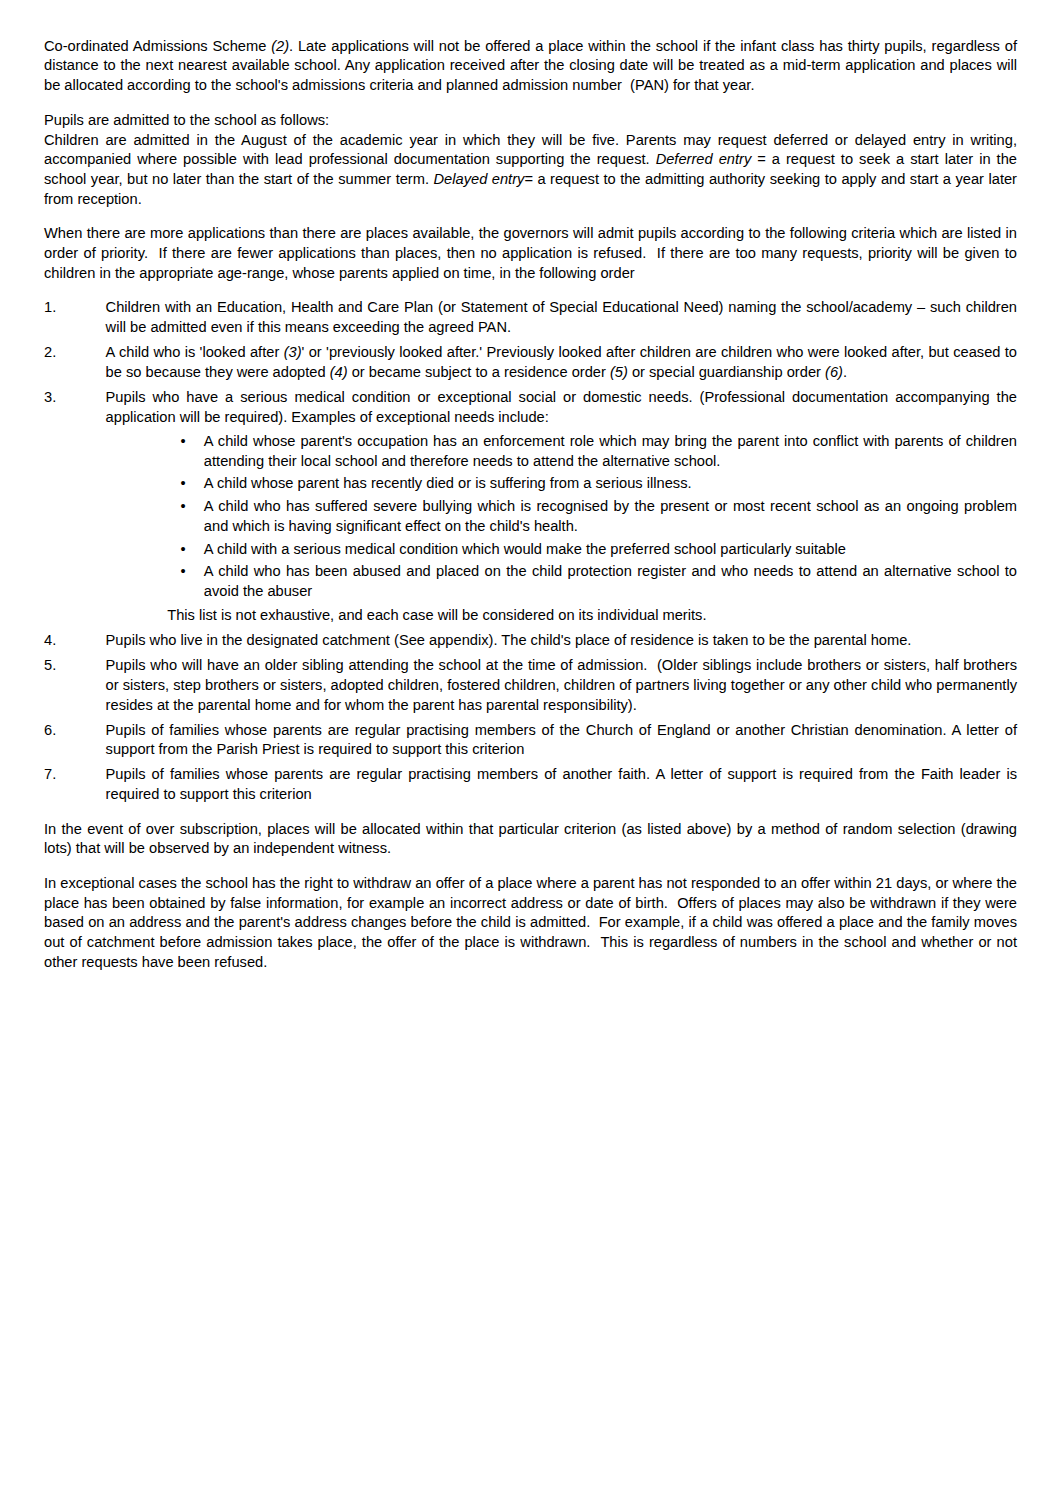Co-ordinated Admissions Scheme (2). Late applications will not be offered a place within the school if the infant class has thirty pupils, regardless of distance to the next nearest available school. Any application received after the closing date will be treated as a mid-term application and places will be allocated according to the school's admissions criteria and planned admission number (PAN) for that year.
Pupils are admitted to the school as follows:
Children are admitted in the August of the academic year in which they will be five. Parents may request deferred or delayed entry in writing, accompanied where possible with lead professional documentation supporting the request. Deferred entry = a request to seek a start later in the school year, but no later than the start of the summer term. Delayed entry= a request to the admitting authority seeking to apply and start a year later from reception.
When there are more applications than there are places available, the governors will admit pupils according to the following criteria which are listed in order of priority. If there are fewer applications than places, then no application is refused. If there are too many requests, priority will be given to children in the appropriate age-range, whose parents applied on time, in the following order
Children with an Education, Health and Care Plan (or Statement of Special Educational Need) naming the school/academy – such children will be admitted even if this means exceeding the agreed PAN.
A child who is 'looked after (3)' or 'previously looked after.' Previously looked after children are children who were looked after, but ceased to be so because they were adopted (4) or became subject to a residence order (5) or special guardianship order (6).
Pupils who have a serious medical condition or exceptional social or domestic needs. (Professional documentation accompanying the application will be required). Examples of exceptional needs include:
A child whose parent's occupation has an enforcement role which may bring the parent into conflict with parents of children attending their local school and therefore needs to attend the alternative school.
A child whose parent has recently died or is suffering from a serious illness.
A child who has suffered severe bullying which is recognised by the present or most recent school as an ongoing problem and which is having significant effect on the child's health.
A child with a serious medical condition which would make the preferred school particularly suitable
A child who has been abused and placed on the child protection register and who needs to attend an alternative school to avoid the abuser
This list is not exhaustive, and each case will be considered on its individual merits.
Pupils who live in the designated catchment (See appendix). The child's place of residence is taken to be the parental home.
Pupils who will have an older sibling attending the school at the time of admission. (Older siblings include brothers or sisters, half brothers or sisters, step brothers or sisters, adopted children, fostered children, children of partners living together or any other child who permanently resides at the parental home and for whom the parent has parental responsibility).
Pupils of families whose parents are regular practising members of the Church of England or another Christian denomination. A letter of support from the Parish Priest is required to support this criterion
Pupils of families whose parents are regular practising members of another faith. A letter of support is required from the Faith leader is required to support this criterion
In the event of over subscription, places will be allocated within that particular criterion (as listed above) by a method of random selection (drawing lots) that will be observed by an independent witness.
In exceptional cases the school has the right to withdraw an offer of a place where a parent has not responded to an offer within 21 days, or where the place has been obtained by false information, for example an incorrect address or date of birth. Offers of places may also be withdrawn if they were based on an address and the parent's address changes before the child is admitted. For example, if a child was offered a place and the family moves out of catchment before admission takes place, the offer of the place is withdrawn. This is regardless of numbers in the school and whether or not other requests have been refused.